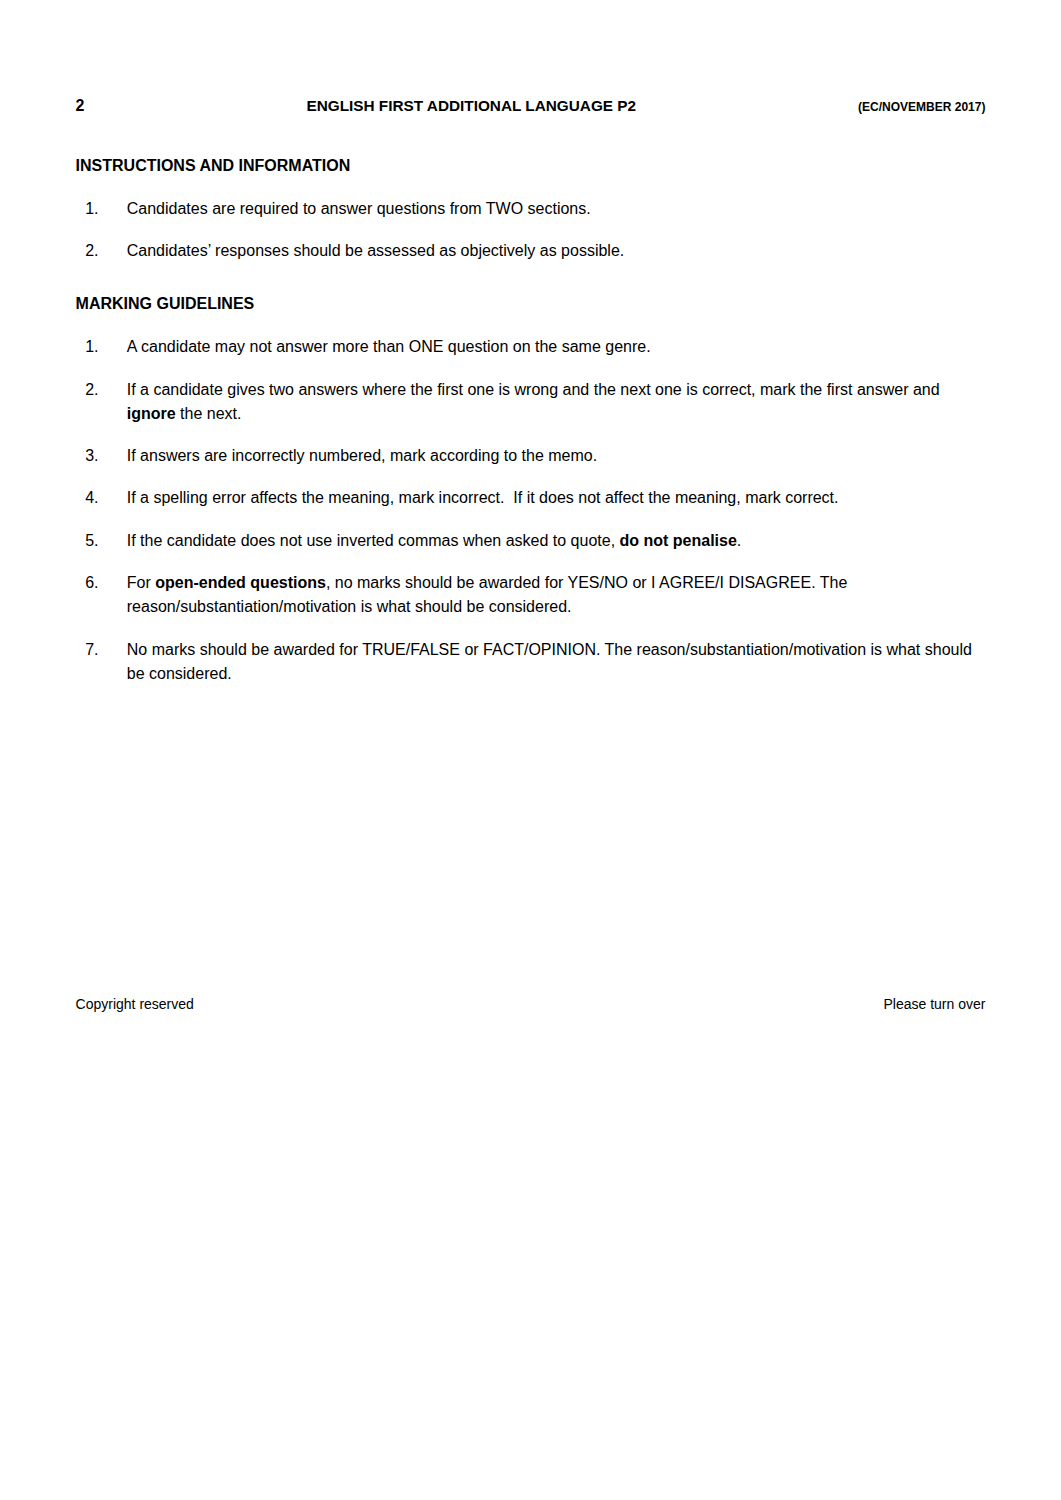2 ENGLISH FIRST ADDITIONAL LANGUAGE P2 (EC/NOVEMBER 2017)
INSTRUCTIONS AND INFORMATION
Candidates are required to answer questions from TWO sections.
Candidates’ responses should be assessed as objectively as possible.
MARKING GUIDELINES
A candidate may not answer more than ONE question on the same genre.
If a candidate gives two answers where the first one is wrong and the next one is correct, mark the first answer and ignore the next.
If answers are incorrectly numbered, mark according to the memo.
If a spelling error affects the meaning, mark incorrect. If it does not affect the meaning, mark correct.
If the candidate does not use inverted commas when asked to quote, do not penalise.
For open-ended questions, no marks should be awarded for YES/NO or I AGREE/I DISAGREE. The reason/substantiation/motivation is what should be considered.
No marks should be awarded for TRUE/FALSE or FACT/OPINION. The reason/substantiation/motivation is what should be considered.
Copyright reserved Please turn over